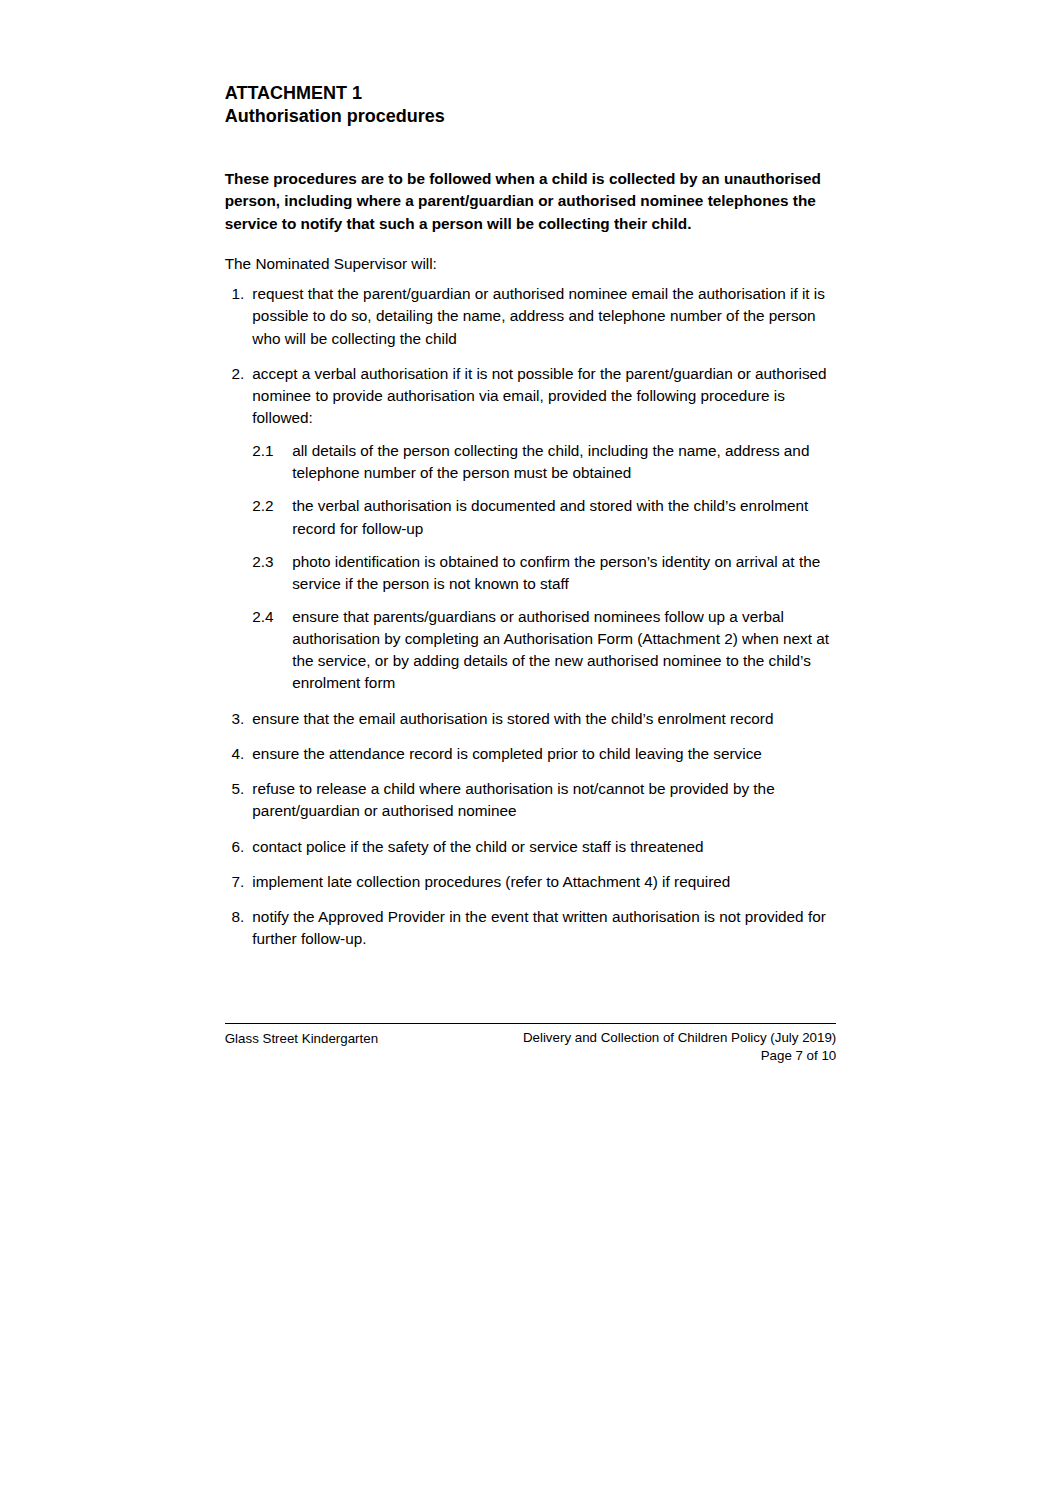ATTACHMENT 1Authorisation procedures
These procedures are to be followed when a child is collected by an unauthorised person, including where a parent/guardian or authorised nominee telephones the service to notify that such a person will be collecting their child.
The Nominated Supervisor will:
request that the parent/guardian or authorised nominee email the authorisation if it is possible to do so, detailing the name, address and telephone number of the person who will be collecting the child
accept a verbal authorisation if it is not possible for the parent/guardian or authorised nominee to provide authorisation via email, provided the following procedure is followed:
2.1all details of the person collecting the child, including the name, address and telephone number of the person must be obtained
2.2the verbal authorisation is documented and stored with the child’s enrolment record for follow-up
2.3photo identification is obtained to confirm the person’s identity on arrival at the service if the person is not known to staff
2.4ensure that parents/guardians or authorised nominees follow up a verbal authorisation by completing an Authorisation Form (Attachment 2) when next at the service, or by adding details of the new authorised nominee to the child’s enrolment form
ensure that the email authorisation is stored with the child’s enrolment record
ensure the attendance record is completed prior to child leaving the service
refuse to release a child where authorisation is not/cannot be provided by the parent/guardian or authorised nominee
contact police if the safety of the child or service staff is threatened
implement late collection procedures (refer to Attachment 4) if required
notify the Approved Provider in the event that written authorisation is not provided for further follow-up.
Glass Street Kindergarten
Delivery and Collection of Children Policy (July 2019)
Page 7 of 10